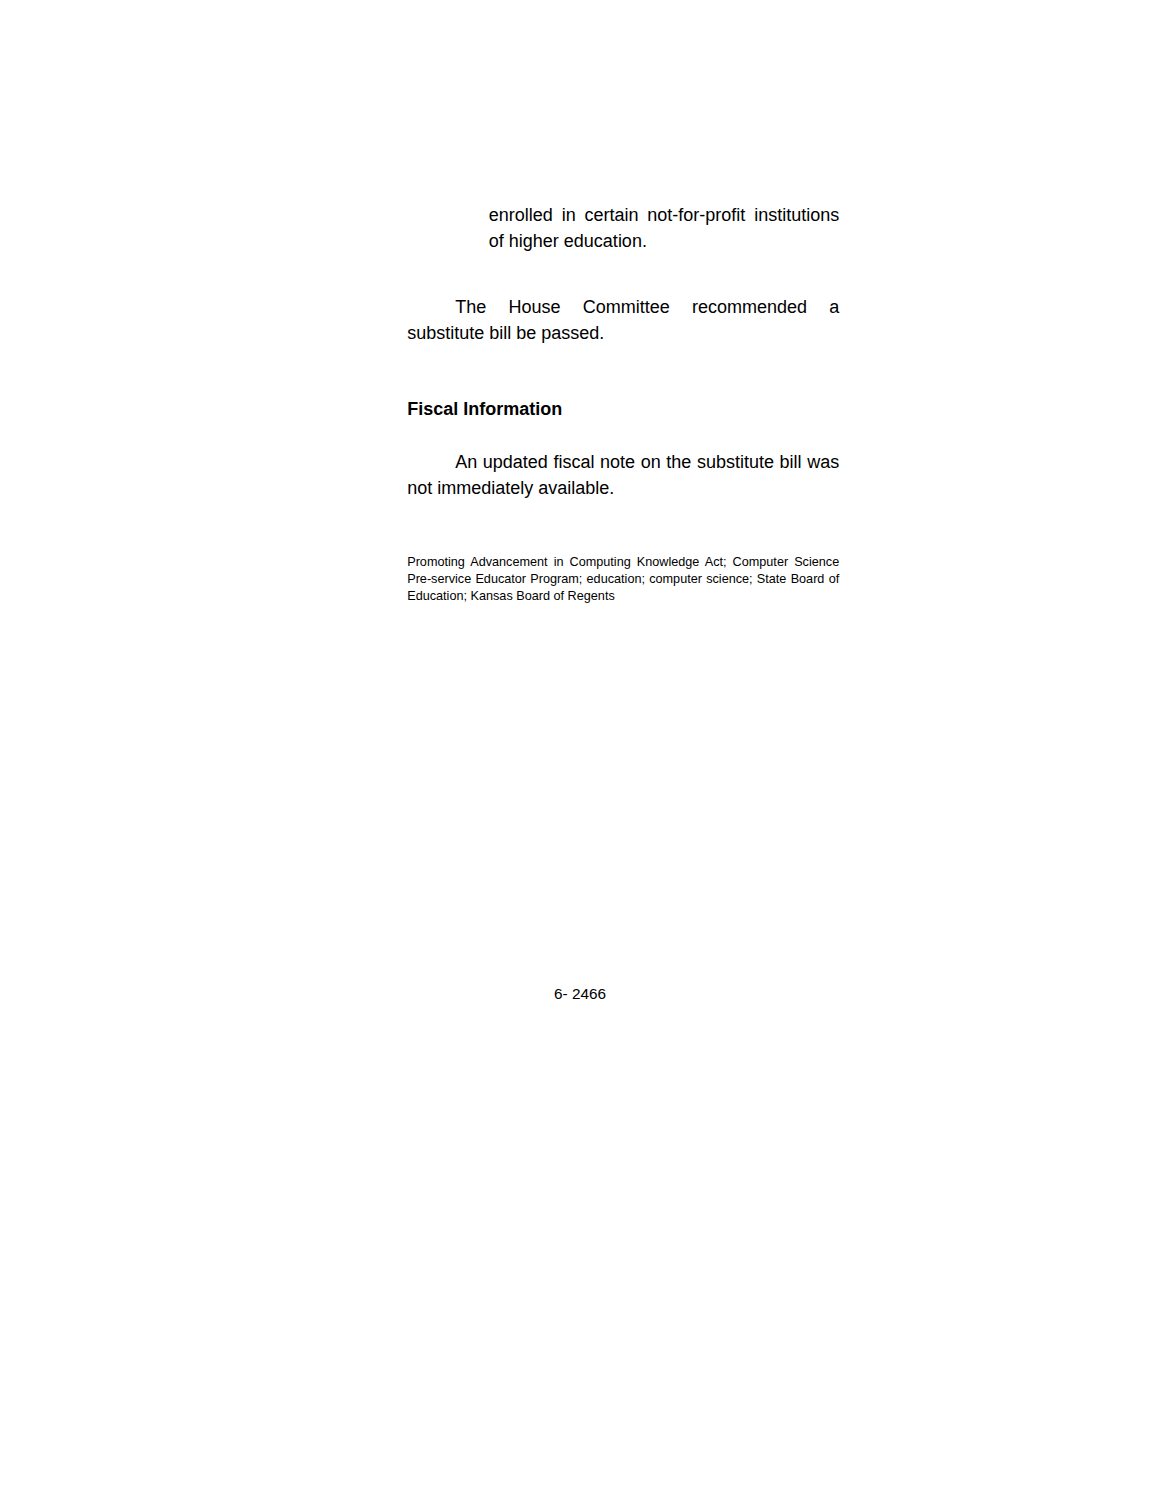enrolled in certain not-for-profit institutions of higher education.
The House Committee recommended a substitute bill be passed.
Fiscal Information
An updated fiscal note on the substitute bill was not immediately available.
Promoting Advancement in Computing Knowledge Act; Computer Science Pre-service Educator Program; education; computer science; State Board of Education; Kansas Board of Regents
6- 2466